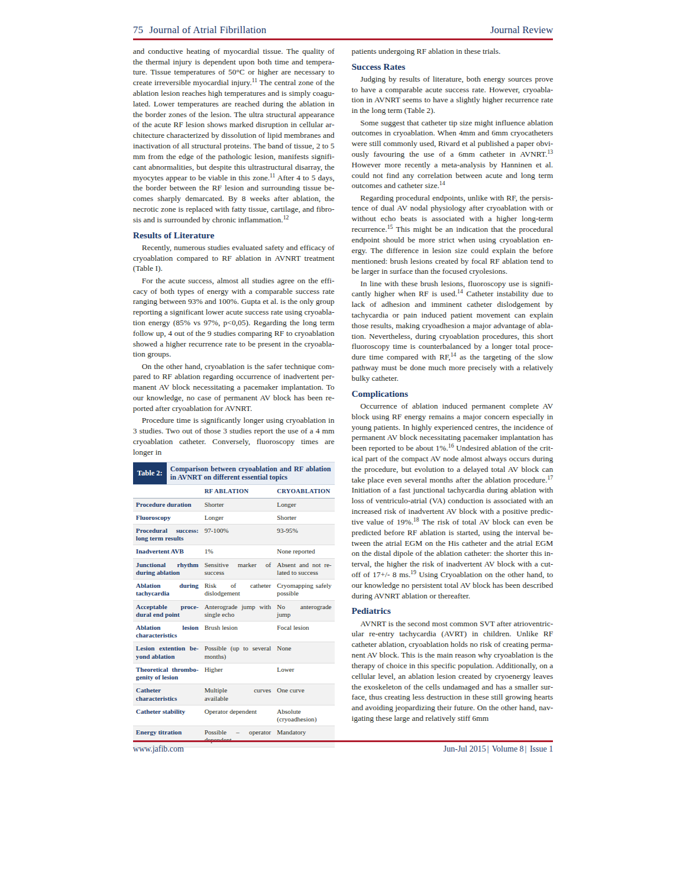75 Journal of Atrial Fibrillation
Journal Review
and conductive heating of myocardial tissue. The quality of the thermal injury is dependent upon both time and temperature. Tissue temperatures of 50°C or higher are necessary to create irreversible myocardial injury.11 The central zone of the ablation lesion reaches high temperatures and is simply coagulated. Lower temperatures are reached during the ablation in the border zones of the lesion. The ultra structural appearance of the acute RF lesion shows marked disruption in cellular architecture characterized by dissolution of lipid membranes and inactivation of all structural proteins. The band of tissue, 2 to 5 mm from the edge of the pathologic lesion, manifests significant abnormalities, but despite this ultrastructural disarray, the myocytes appear to be viable in this zone.11 After 4 to 5 days, the border between the RF lesion and surrounding tissue becomes sharply demarcated. By 8 weeks after ablation, the necrotic zone is replaced with fatty tissue, cartilage, and fibrosis and is surrounded by chronic inflammation.12
Results of Literature
Recently, numerous studies evaluated safety and efficacy of cryoablation compared to RF ablation in AVNRT treatment (Table I).
For the acute success, almost all studies agree on the efficacy of both types of energy with a comparable success rate ranging between 93% and 100%. Gupta et al. is the only group reporting a significant lower acute success rate using cryoablation energy (85% vs 97%, p<0,05). Regarding the long term follow up, 4 out of the 9 studies comparing RF to cryoablation showed a higher recurrence rate to be present in the cryoablation groups.
On the other hand, cryoablation is the safer technique compared to RF ablation regarding occurrence of inadvertent permanent AV block necessitating a pacemaker implantation. To our knowledge, no case of permanent AV block has been reported after cryoablation for AVNRT.
Procedure time is significantly longer using cryoablation in 3 studies. Two out of those 3 studies report the use of a 4 mm cryoablation catheter. Conversely, fluoroscopy times are longer in
Table 2:
Comparison between cryoablation and RF ablation in AVNRT on different essential topics
| | RF ABLATION | CRYOABLATION |
| --- | --- | --- |
| Procedure duration | Shorter | Longer |
| Fluoroscopy | Longer | Shorter |
| Procedural success: long term results | 97-100% | 93-95% |
| Inadvertent AVB | 1% | None reported |
| Junctional rhythm during ablation | Sensitive marker of success | Absent and not related to success |
| Ablation during tachycardia | Risk of catheter dislodgement | Cryomapping safely possible |
| Acceptable procedural end point | Anterograde jump with single echo | No anterograde jump |
| Ablation lesion characteristics | Brush lesion | Focal lesion |
| Lesion extention beyond ablation | Possible (up to several months) | None |
| Theoretical thrombogenity of lesion | Higher | Lower |
| Catheter characteristics | Multiple curves available | One curve |
| Catheter stability | Operator dependent | Absolute (cryoadhesion) |
| Energy titration | Possible – operator dependent | Mandatory |
patients undergoing RF ablation in these trials.
Success Rates
Judging by results of literature, both energy sources prove to have a comparable acute success rate. However, cryoablation in AVNRT seems to have a slightly higher recurrence rate in the long term (Table 2).
Some suggest that catheter tip size might influence ablation outcomes in cryoablation. When 4mm and 6mm cryocatheters were still commonly used, Rivard et al published a paper obviously favouring the use of a 6mm catheter in AVNRT.13 However more recently a meta-analysis by Hanninen et al. could not find any correlation between acute and long term outcomes and catheter size.14
Regarding procedural endpoints, unlike with RF, the persistence of dual AV nodal physiology after cryoablation with or without echo beats is associated with a higher long-term recurrence.15 This might be an indication that the procedural endpoint should be more strict when using cryoablation energy. The difference in lesion size could explain the before mentioned: brush lesions created by focal RF ablation tend to be larger in surface than the focused cryolesions.
In line with these brush lesions, fluoroscopy use is significantly higher when RF is used.14 Catheter instability due to lack of adhesion and imminent catheter dislodgement by tachycardia or pain induced patient movement can explain those results, making cryoadhesion a major advantage of ablation. Nevertheless, during cryoablation procedures, this short fluoroscopy time is counterbalanced by a longer total procedure time compared with RF,14 as the targeting of the slow pathway must be done much more precisely with a relatively bulky catheter.
Complications
Occurrence of ablation induced permanent complete AV block using RF energy remains a major concern especially in young patients. In highly experienced centres, the incidence of permanent AV block necessitating pacemaker implantation has been reported to be about 1%.16 Undesired ablation of the critical part of the compact AV node almost always occurs during the procedure, but evolution to a delayed total AV block can take place even several months after the ablation procedure.17 Initiation of a fast junctional tachycardia during ablation with loss of ventriculo-atrial (VA) conduction is associated with an increased risk of inadvertent AV block with a positive predictive value of 19%.18 The risk of total AV block can even be predicted before RF ablation is started, using the interval between the atrial EGM on the His catheter and the atrial EGM on the distal dipole of the ablation catheter: the shorter this interval, the higher the risk of inadvertent AV block with a cut-off of 17+/- 8 ms.19 Using Cryoablation on the other hand, to our knowledge no persistent total AV block has been described during AVNRT ablation or thereafter.
Pediatrics
AVNRT is the second most common SVT after atrioventricular re-entry tachycardia (AVRT) in children. Unlike RF catheter ablation, cryoablation holds no risk of creating permanent AV block. This is the main reason why cryoablation is the therapy of choice in this specific population. Additionally, on a cellular level, an ablation lesion created by cryoenergy leaves the exoskeleton of the cells undamaged and has a smaller surface, thus creating less destruction in these still growing hearts and avoiding jeopardizing their future. On the other hand, navigating these large and relatively stiff 6mm
www.jafib.com
Jun-Jul 2015| Volume 8| Issue 1